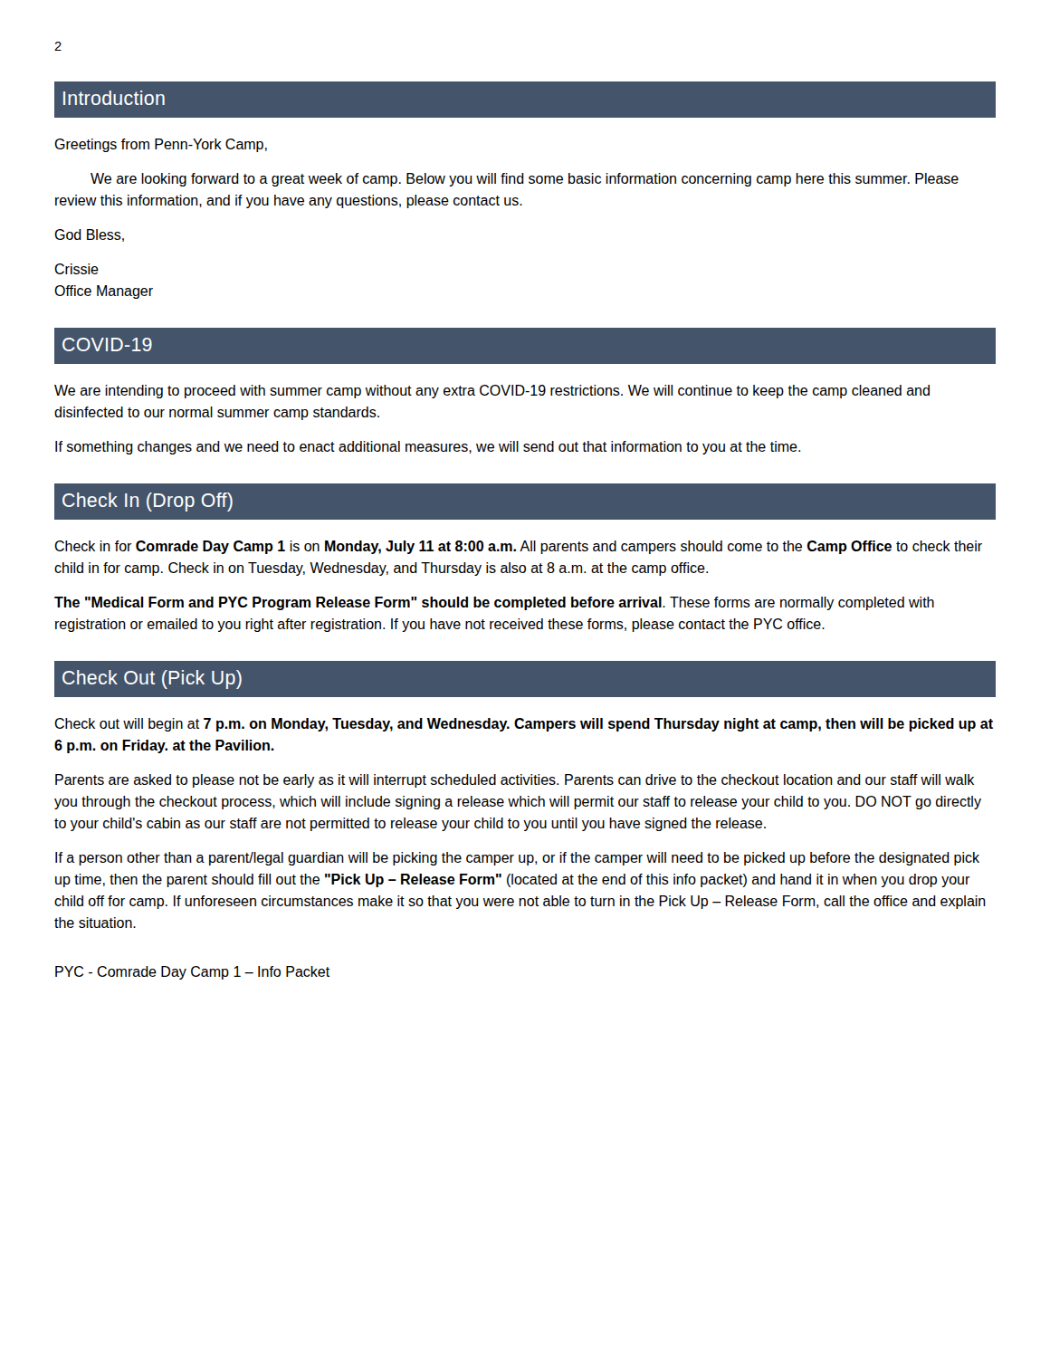2
Introduction
Greetings from Penn-York Camp,
We are looking forward to a great week of camp. Below you will find some basic information concerning camp here this summer. Please review this information, and if you have any questions, please contact us.
God Bless,
Crissie
Office Manager
COVID-19
We are intending to proceed with summer camp without any extra COVID-19 restrictions. We will continue to keep the camp cleaned and disinfected to our normal summer camp standards.
If something changes and we need to enact additional measures, we will send out that information to you at the time.
Check In (Drop Off)
Check in for Comrade Day Camp 1 is on Monday, July 11 at 8:00 a.m. All parents and campers should come to the Camp Office to check their child in for camp. Check in on Tuesday, Wednesday, and Thursday is also at 8 a.m. at the camp office.
The "Medical Form and PYC Program Release Form" should be completed before arrival. These forms are normally completed with registration or emailed to you right after registration. If you have not received these forms, please contact the PYC office.
Check Out (Pick Up)
Check out will begin at 7 p.m. on Monday, Tuesday, and Wednesday. Campers will spend Thursday night at camp, then will be picked up at 6 p.m. on Friday. at the Pavilion.
Parents are asked to please not be early as it will interrupt scheduled activities. Parents can drive to the checkout location and our staff will walk you through the checkout process, which will include signing a release which will permit our staff to release your child to you. DO NOT go directly to your child's cabin as our staff are not permitted to release your child to you until you have signed the release.
If a person other than a parent/legal guardian will be picking the camper up, or if the camper will need to be picked up before the designated pick up time, then the parent should fill out the "Pick Up – Release Form" (located at the end of this info packet) and hand it in when you drop your child off for camp. If unforeseen circumstances make it so that you were not able to turn in the Pick Up – Release Form, call the office and explain the situation.
PYC - Comrade Day Camp 1 – Info Packet